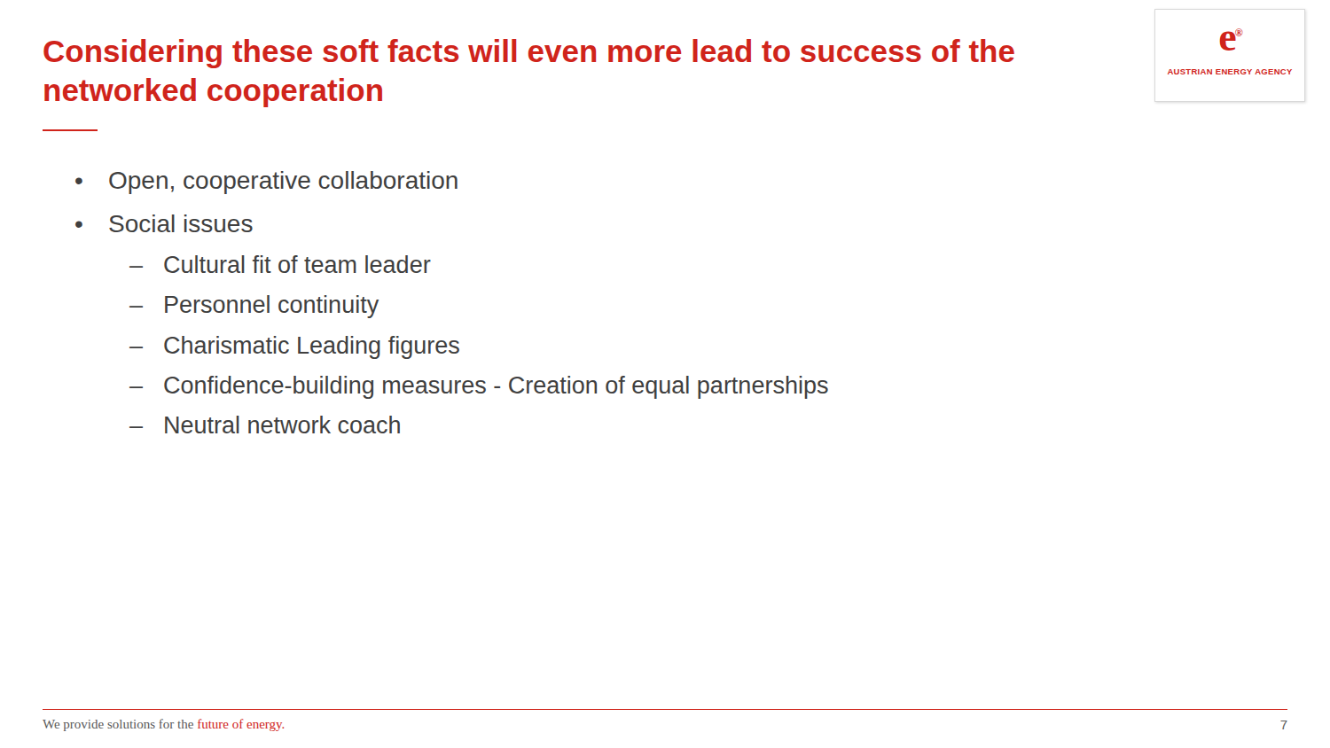e®
AUSTRIAN ENERGY AGENCY
Considering these soft facts will even more lead to success of the networked cooperation
Open, cooperative collaboration
Social issues
Cultural fit of team leader
Personnel continuity
Charismatic Leading figures
Confidence-building measures - Creation of equal partnerships
Neutral network coach
We provide solutions for the future of energy. 7